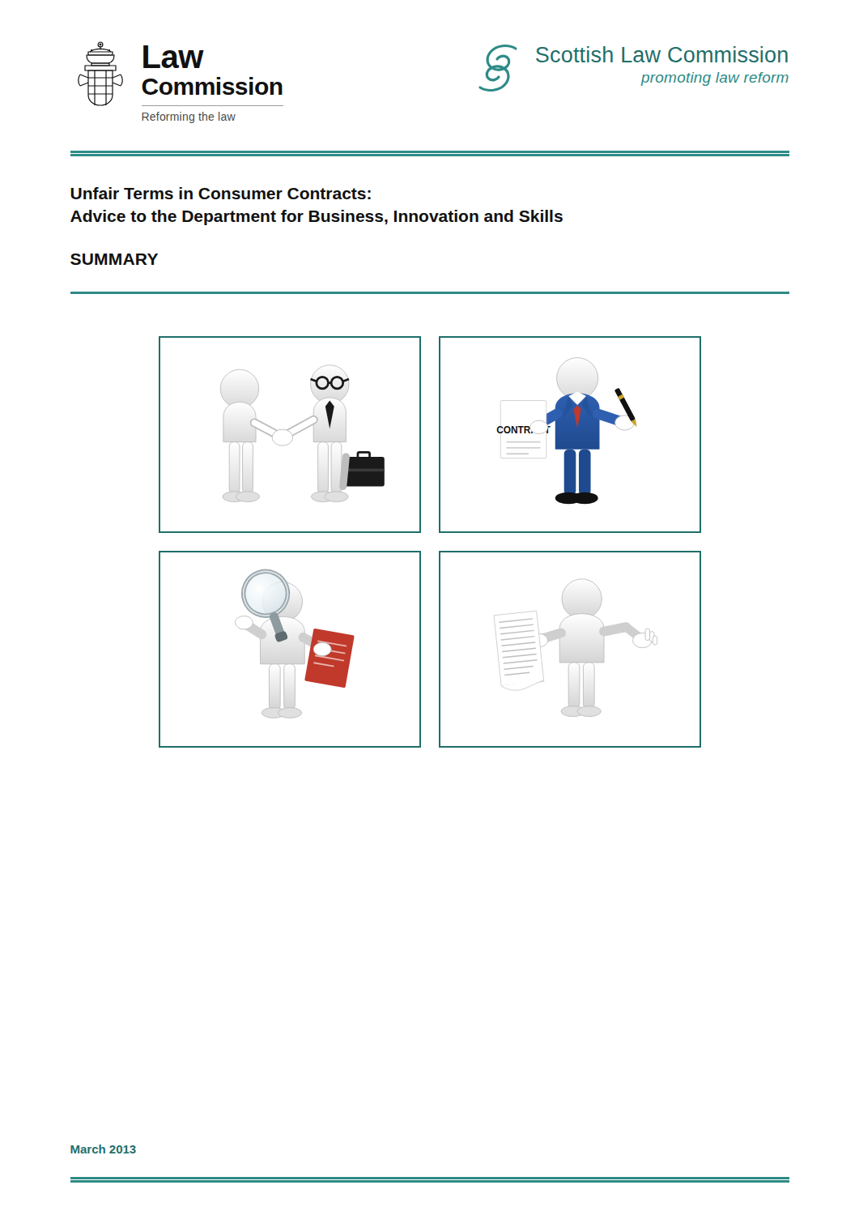Law Commission
Reforming the law
Scottish Law Commission promoting law reform
Unfair Terms in Consumer Contracts:
Advice to the Department for Business, Innovation and Skills
SUMMARY
CONTRACT
March 2013